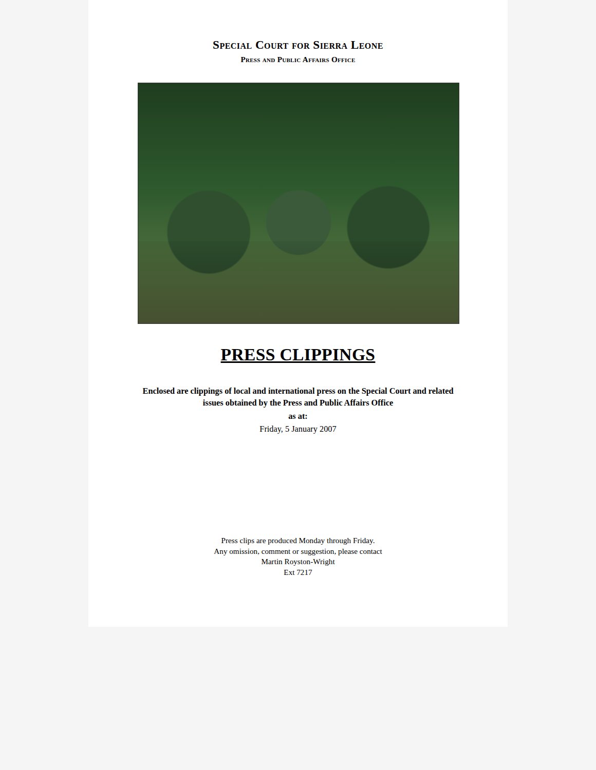Special Court for Sierra Leone
Press and Public Affairs Office
PRESS CLIPPINGS
Enclosed are clippings of local and international press on the Special Court and related issues obtained by the Press and Public Affairs Office as at:
Friday, 5 January 2007
Press clips are produced Monday through Friday.
Any omission, comment or suggestion, please contact
Martin Royston-Wright
Ext 7217